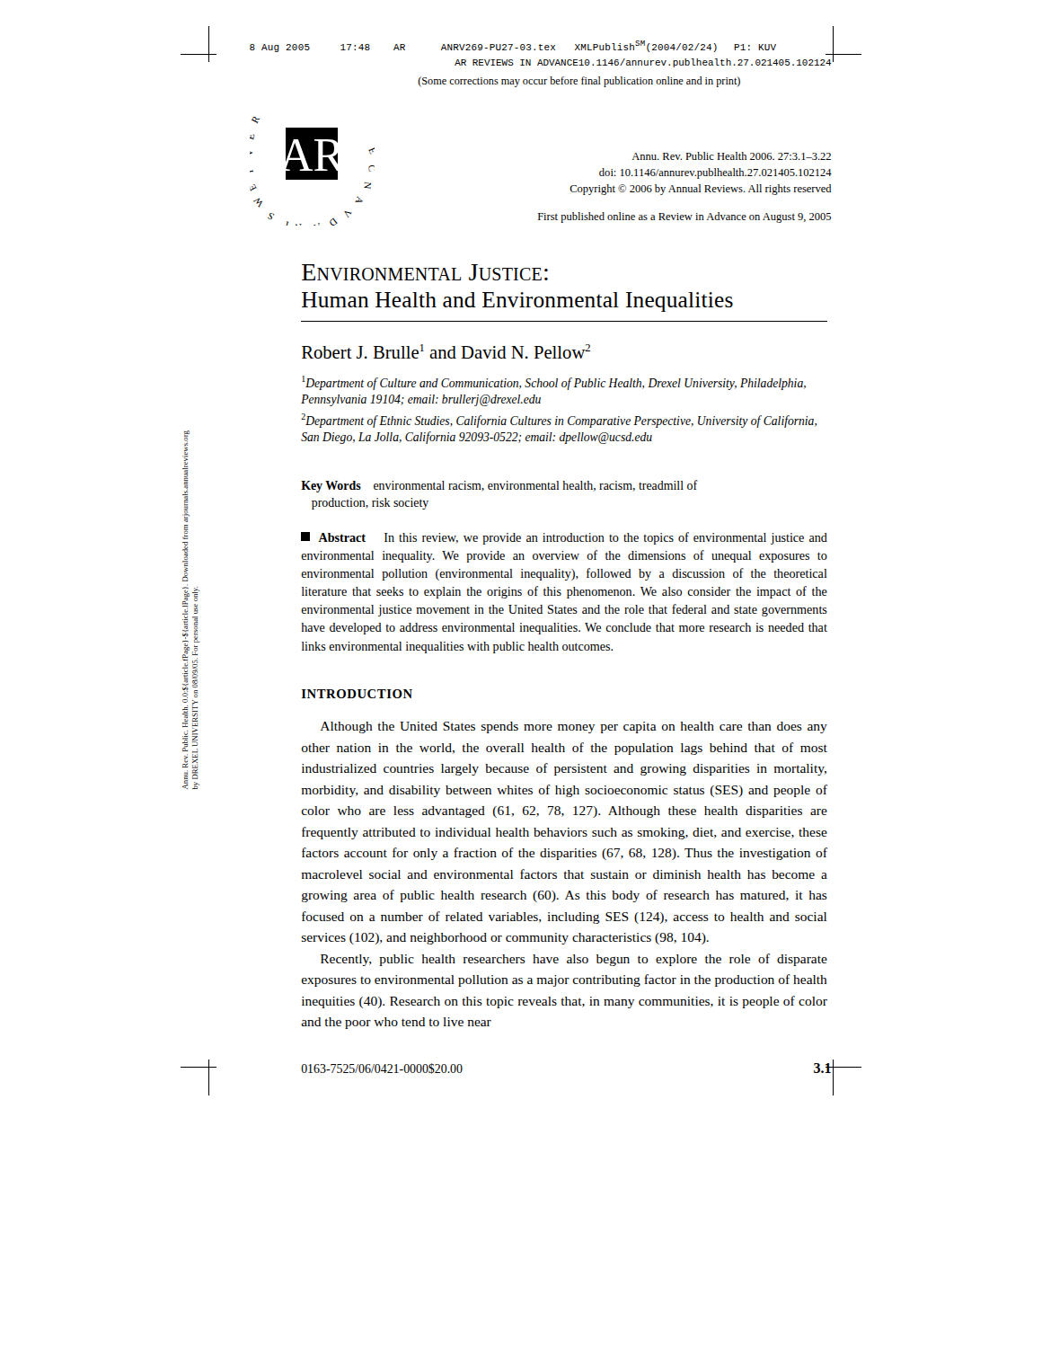Annu. Rev. Public. Health. 0.0:${article.fPage}-${article.lPage}. Downloaded from arjournals.annualreviews.org
by DREXEL UNIVERSITY on 08/09/05. For personal use only.
8 Aug 200517:48 AR ANRV269-PU27-03.tex XMLPublishSM(2004/02/24) P1: KUV
AR REVIEWS IN ADVANCE10.1146/annurev.publhealth.27.021405.102124
(Some corrections may occur before final publication online and in print)
R E V I E W S I N A D V A N C E AR
Annu. Rev. Public Health 2006. 27:3.1–3.22
doi: 10.1146/annurev.publhealth.27.021405.102124
Copyright © 2006 by Annual Reviews. All rights reserved
First published online as a Review in Advance on August 9, 2005
Environmental Justice:
Human Health and Environmental Inequalities
Robert J. Brulle1 and David N. Pellow2
1Department of Culture and Communication, School of Public Health, Drexel University, Philadelphia, Pennsylvania 19104; email: brullerj@drexel.edu
2Department of Ethnic Studies, California Cultures in Comparative Perspective, University of California, San Diego, La Jolla, California 92093-0522; email: dpellow@ucsd.edu
Key Words environmental racism, environmental health, racism, treadmill of production, risk society
Abstract In this review, we provide an introduction to the topics of environmental justice and environmental inequality. We provide an overview of the dimensions of unequal exposures to environmental pollution (environmental inequality), followed by a discussion of the theoretical literature that seeks to explain the origins of this phenomenon. We also consider the impact of the environmental justice movement in the United States and the role that federal and state governments have developed to address environmental inequalities. We conclude that more research is needed that links environmental inequalities with public health outcomes.
INTRODUCTION
Although the United States spends more money per capita on health care than does any other nation in the world, the overall health of the population lags behind that of most industrialized countries largely because of persistent and growing disparities in mortality, morbidity, and disability between whites of high socioeconomic status (SES) and people of color who are less advantaged (61, 62, 78, 127). Although these health disparities are frequently attributed to individual health behaviors such as smoking, diet, and exercise, these factors account for only a fraction of the disparities (67, 68, 128). Thus the investigation of macrolevel social and environmental factors that sustain or diminish health has become a growing area of public health research (60). As this body of research has matured, it has focused on a number of related variables, including SES (124), access to health and social services (102), and neighborhood or community characteristics (98, 104).
Recently, public health researchers have also begun to explore the role of disparate exposures to environmental pollution as a major contributing factor in the production of health inequities (40). Research on this topic reveals that, in many communities, it is people of color and the poor who tend to live near
0163-7525/06/0421-0000$20.00
3.1